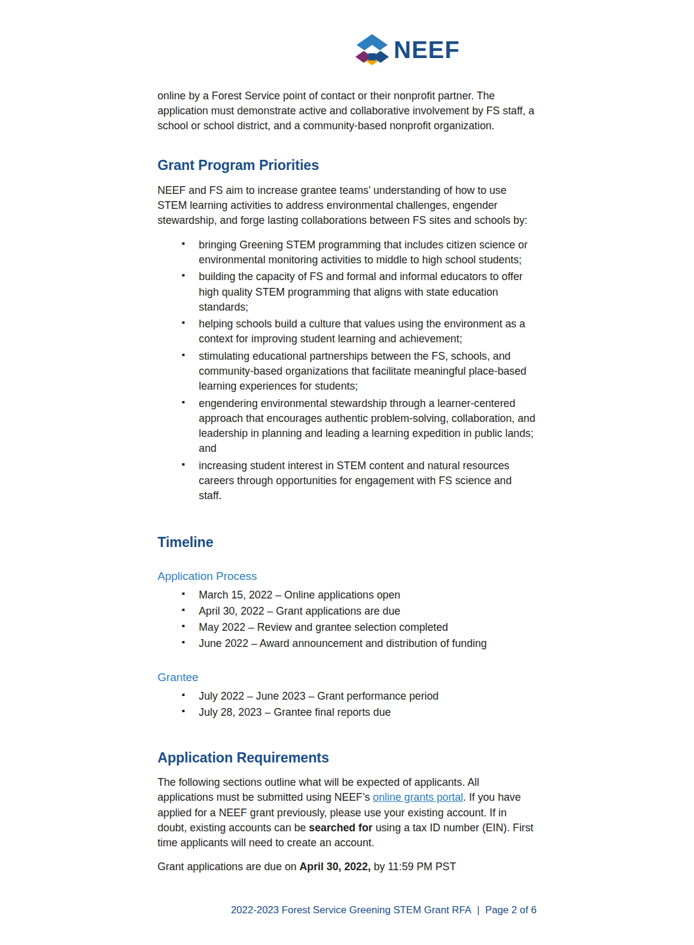NEEF
online by a Forest Service point of contact or their nonprofit partner. The application must demonstrate active and collaborative involvement by FS staff, a school or school district, and a community-based nonprofit organization.
Grant Program Priorities
NEEF and FS aim to increase grantee teams’ understanding of how to use STEM learning activities to address environmental challenges, engender stewardship, and forge lasting collaborations between FS sites and schools by:
bringing Greening STEM programming that includes citizen science or environmental monitoring activities to middle to high school students;
building the capacity of FS and formal and informal educators to offer high quality STEM programming that aligns with state education standards;
helping schools build a culture that values using the environment as a context for improving student learning and achievement;
stimulating educational partnerships between the FS, schools, and community-based organizations that facilitate meaningful place-based learning experiences for students;
engendering environmental stewardship through a learner-centered approach that encourages authentic problem-solving, collaboration, and leadership in planning and leading a learning expedition in public lands; and
increasing student interest in STEM content and natural resources careers through opportunities for engagement with FS science and staff.
Timeline
Application Process
March 15, 2022 – Online applications open
April 30, 2022 – Grant applications are due
May 2022 – Review and grantee selection completed
June 2022 – Award announcement and distribution of funding
Grantee
July 2022 – June 2023 – Grant performance period
July 28, 2023 – Grantee final reports due
Application Requirements
The following sections outline what will be expected of applicants. All applications must be submitted using NEEF’s online grants portal. If you have applied for a NEEF grant previously, please use your existing account. If in doubt, existing accounts can be searched for using a tax ID number (EIN). First time applicants will need to create an account.
Grant applications are due on April 30, 2022, by 11:59 PM PST
2022-2023 Forest Service Greening STEM Grant RFA | Page 2 of 6